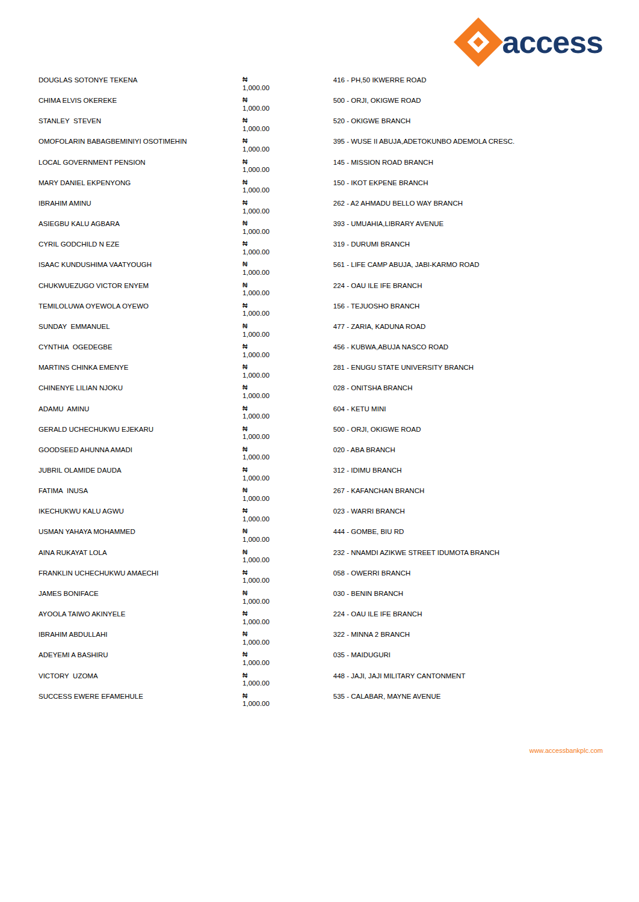access
| DOUGLAS SOTONYE TEKENA | ₦ 1,000.00 | 416 - PH,50 IKWERRE ROAD |
| CHIMA ELVIS OKEREKE | ₦ 1,000.00 | 500 - ORJI, OKIGWE ROAD |
| STANLEY STEVEN | ₦ 1,000.00 | 520 - OKIGWE BRANCH |
| OMOFOLARIN BABAGBEMINIYI OSOTIMEHIN | ₦ 1,000.00 | 395 - WUSE II ABUJA,ADETOKUNBO ADEMOLA CRESC. |
| LOCAL GOVERNMENT PENSION | ₦ 1,000.00 | 145 - MISSION ROAD BRANCH |
| MARY DANIEL EKPENYONG | ₦ 1,000.00 | 150 - IKOT EKPENE BRANCH |
| IBRAHIM AMINU | ₦ 1,000.00 | 262 - A2 AHMADU BELLO WAY BRANCH |
| ASIEGBU KALU AGBARA | ₦ 1,000.00 | 393 - UMUAHIA,LIBRARY AVENUE |
| CYRIL GODCHILD N EZE | ₦ 1,000.00 | 319 - DURUMI BRANCH |
| ISAAC KUNDUSHIMA VAATYOUGH | ₦ 1,000.00 | 561 - LIFE CAMP ABUJA, JABI-KARMO ROAD |
| CHUKWUEZUGO VICTOR ENYEM | ₦ 1,000.00 | 224 - OAU ILE IFE BRANCH |
| TEMILOLUWA OYEWOLA OYEWO | ₦ 1,000.00 | 156 - TEJUOSHO BRANCH |
| SUNDAY EMMANUEL | ₦ 1,000.00 | 477 - ZARIA, KADUNA ROAD |
| CYNTHIA OGEDEGBE | ₦ 1,000.00 | 456 - KUBWA,ABUJA NASCO ROAD |
| MARTINS CHINKA EMENYE | ₦ 1,000.00 | 281 - ENUGU STATE UNIVERSITY BRANCH |
| CHINENYE LILIAN NJOKU | ₦ 1,000.00 | 028 - ONITSHA BRANCH |
| ADAMU AMINU | ₦ 1,000.00 | 604 - KETU MINI |
| GERALD UCHECHUKWU EJEKARU | ₦ 1,000.00 | 500 - ORJI, OKIGWE ROAD |
| GOODSEED AHUNNA AMADI | ₦ 1,000.00 | 020 - ABA BRANCH |
| JUBRIL OLAMIDE DAUDA | ₦ 1,000.00 | 312 - IDIMU BRANCH |
| FATIMA INUSA | ₦ 1,000.00 | 267 - KAFANCHAN BRANCH |
| IKECHUKWU KALU AGWU | ₦ 1,000.00 | 023 - WARRI BRANCH |
| USMAN YAHAYA MOHAMMED | ₦ 1,000.00 | 444 - GOMBE, BIU RD |
| AINA RUKAYAT LOLA | ₦ 1,000.00 | 232 - NNAMDI AZIKWE STREET IDUMOTA BRANCH |
| FRANKLIN UCHECHUKWU AMAECHI | ₦ 1,000.00 | 058 - OWERRI BRANCH |
| JAMES BONIFACE | ₦ 1,000.00 | 030 - BENIN BRANCH |
| AYOOLA TAIWO AKINYELE | ₦ 1,000.00 | 224 - OAU ILE IFE BRANCH |
| IBRAHIM ABDULLAHI | ₦ 1,000.00 | 322 - MINNA 2 BRANCH |
| ADEYEMI A BASHIRU | ₦ 1,000.00 | 035 - MAIDUGURI |
| VICTORY UZOMA | ₦ 1,000.00 | 448 - JAJI, JAJI MILITARY CANTONMENT |
| SUCCESS EWERE EFAMEHULE | ₦ 1,000.00 | 535 - CALABAR, MAYNE AVENUE |
www.accessbankplc.com